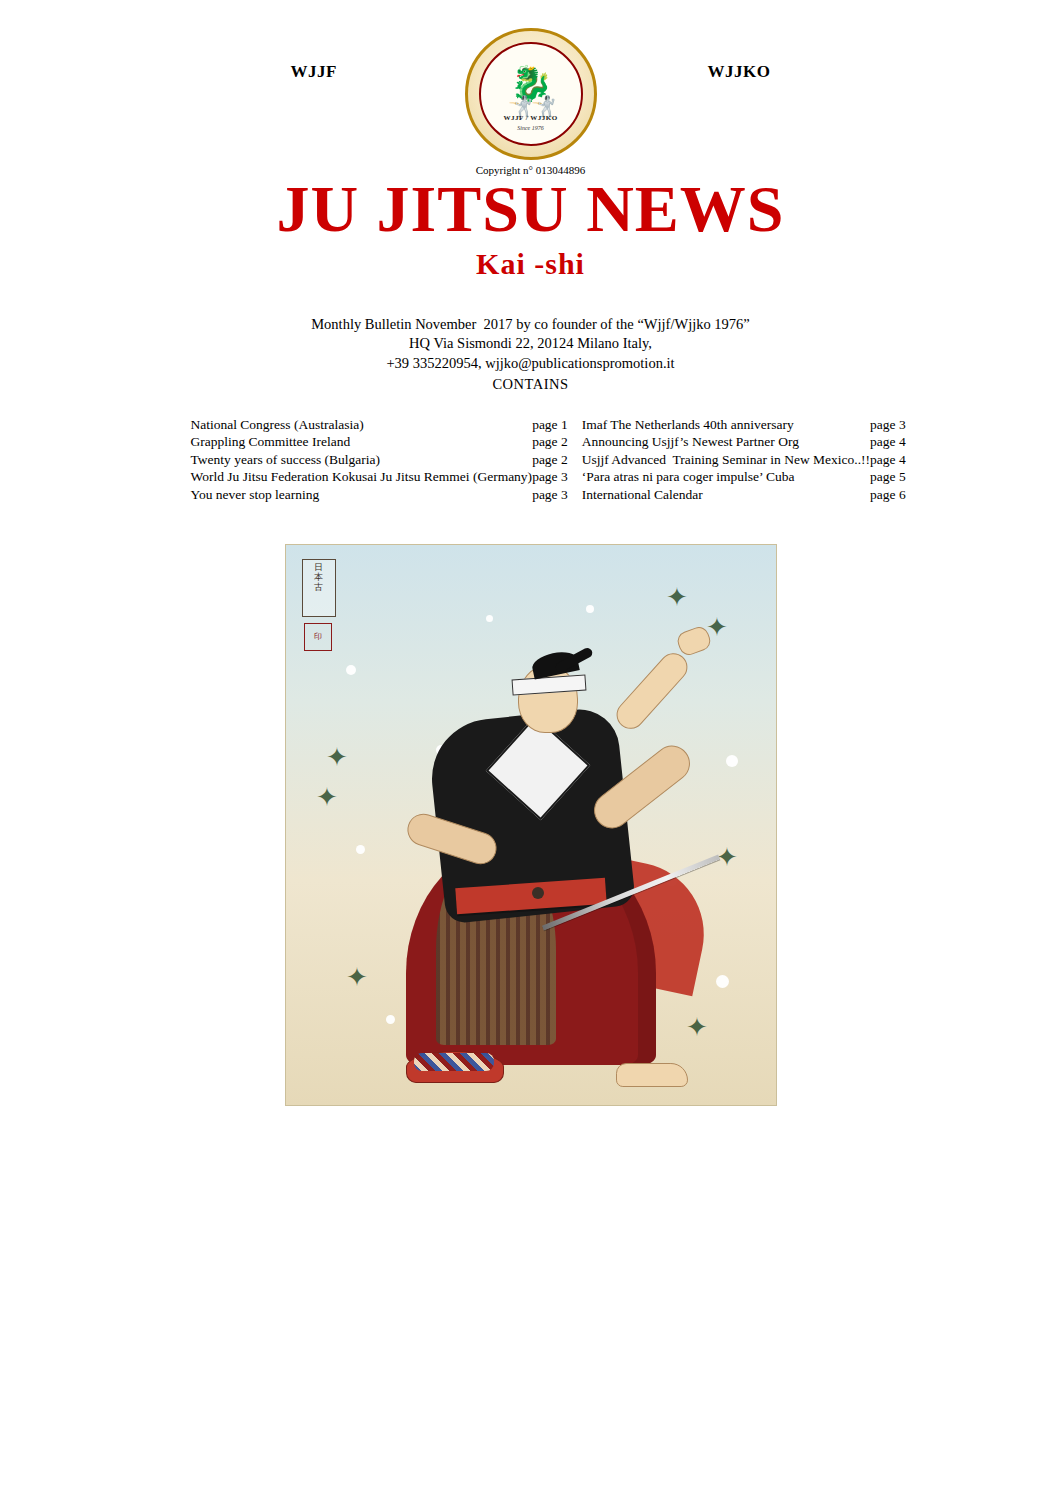WJJF WJJKO
🐉
🤺🤺
WJJF / WJJKO
Since 1976
Copyright n° 013044896
JU JITSU NEWS
Kai -shi
Monthly Bulletin November 2017 by co founder of the “Wjjf/Wjjko 1976”
HQ Via Sismondi 22, 20124 Milano Italy,
+39 335220954, wjjko@publicationspromotion.it
CONTAINS
| National Congress (Australasia) | page 1 | | Imaf The Netherlands 40th anniversary | page 3 |
| Grappling Committee Ireland | page 2 | | Announcing Usjjf’s Newest Partner Org | page 4 |
| Twenty years of success (Bulgaria) | page 2 | | Usjjf Advanced Training Seminar in New Mexico..!! | page 4 |
| World Ju Jitsu Federation Kokusai Ju Jitsu Remmei (Germany) | page 3 | | ‘Para atras ni para coger impulse’ Cuba | page 5 |
| You never stop learning | page 3 | | International Calendar | page 6 |
日
本
古
印
✦
✦
✦
✦
✦
✦
✦